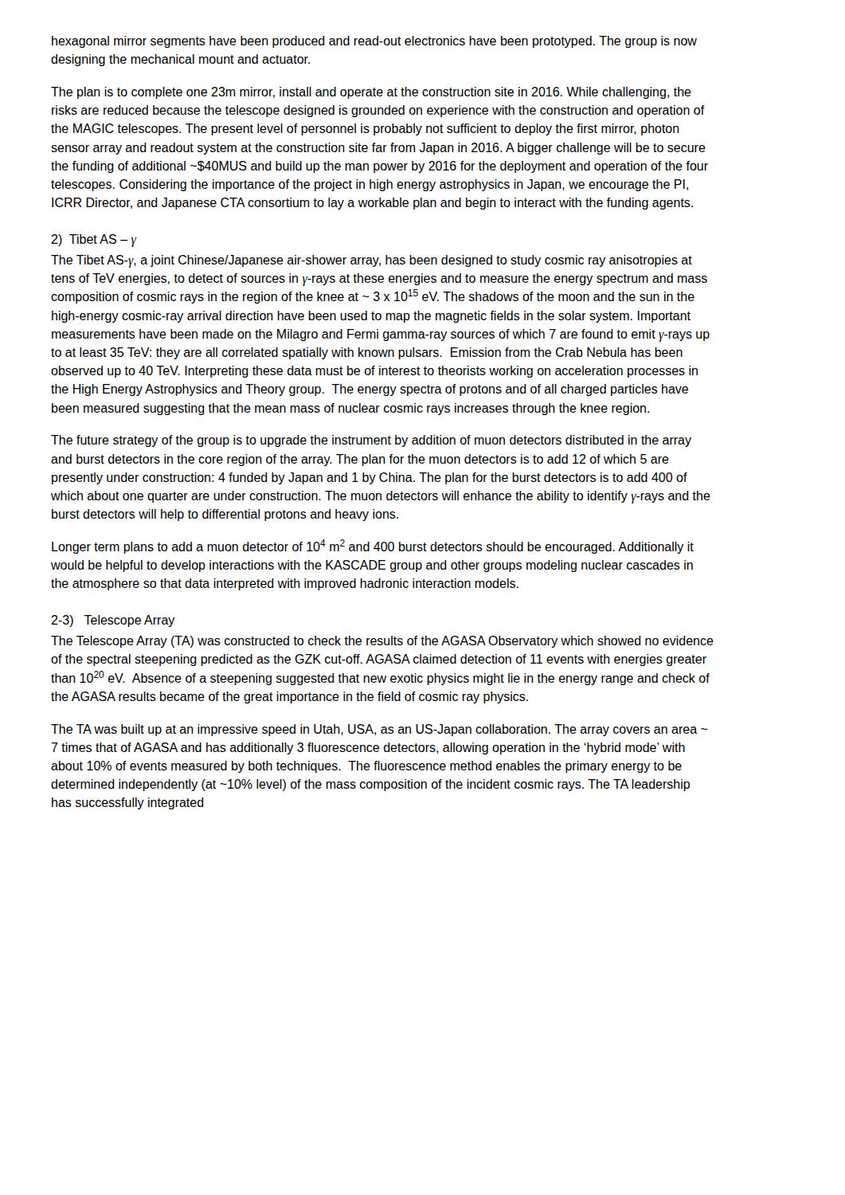hexagonal mirror segments have been produced and read-out electronics have been prototyped. The group is now designing the mechanical mount and actuator.
The plan is to complete one 23m mirror, install and operate at the construction site in 2016. While challenging, the risks are reduced because the telescope designed is grounded on experience with the construction and operation of the MAGIC telescopes. The present level of personnel is probably not sufficient to deploy the first mirror, photon sensor array and readout system at the construction site far from Japan in 2016. A bigger challenge will be to secure the funding of additional ~$40MUS and build up the man power by 2016 for the deployment and operation of the four telescopes. Considering the importance of the project in high energy astrophysics in Japan, we encourage the PI, ICRR Director, and Japanese CTA consortium to lay a workable plan and begin to interact with the funding agents.
2) Tibet AS – γ
The Tibet AS-γ, a joint Chinese/Japanese air-shower array, has been designed to study cosmic ray anisotropies at tens of TeV energies, to detect of sources in γ-rays at these energies and to measure the energy spectrum and mass composition of cosmic rays in the region of the knee at ~ 3 x 1015 eV. The shadows of the moon and the sun in the high-energy cosmic-ray arrival direction have been used to map the magnetic fields in the solar system. Important measurements have been made on the Milagro and Fermi gamma-ray sources of which 7 are found to emit γ-rays up to at least 35 TeV: they are all correlated spatially with known pulsars. Emission from the Crab Nebula has been observed up to 40 TeV. Interpreting these data must be of interest to theorists working on acceleration processes in the High Energy Astrophysics and Theory group. The energy spectra of protons and of all charged particles have been measured suggesting that the mean mass of nuclear cosmic rays increases through the knee region.
The future strategy of the group is to upgrade the instrument by addition of muon detectors distributed in the array and burst detectors in the core region of the array. The plan for the muon detectors is to add 12 of which 5 are presently under construction: 4 funded by Japan and 1 by China. The plan for the burst detectors is to add 400 of which about one quarter are under construction. The muon detectors will enhance the ability to identify γ-rays and the burst detectors will help to differential protons and heavy ions.
Longer term plans to add a muon detector of 104 m2 and 400 burst detectors should be encouraged. Additionally it would be helpful to develop interactions with the KASCADE group and other groups modeling nuclear cascades in the atmosphere so that data interpreted with improved hadronic interaction models.
2-3) Telescope Array
The Telescope Array (TA) was constructed to check the results of the AGASA Observatory which showed no evidence of the spectral steepening predicted as the GZK cut-off. AGASA claimed detection of 11 events with energies greater than 1020 eV. Absence of a steepening suggested that new exotic physics might lie in the energy range and check of the AGASA results became of the great importance in the field of cosmic ray physics.
The TA was built up at an impressive speed in Utah, USA, as an US-Japan collaboration. The array covers an area ~ 7 times that of AGASA and has additionally 3 fluorescence detectors, allowing operation in the ‘hybrid mode’ with about 10% of events measured by both techniques. The fluorescence method enables the primary energy to be determined independently (at ~10% level) of the mass composition of the incident cosmic rays. The TA leadership has successfully integrated